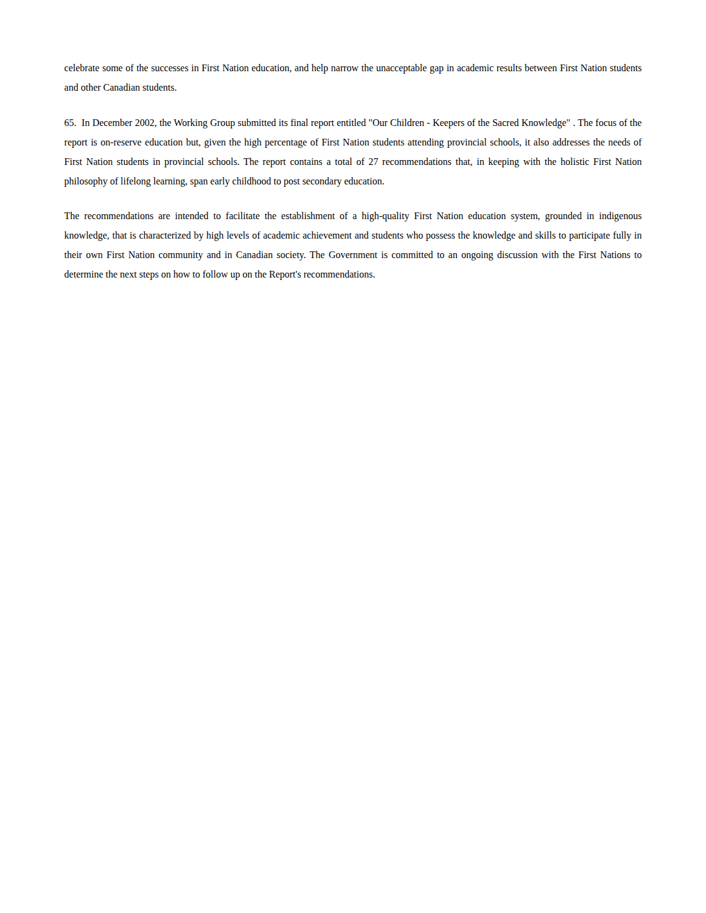celebrate some of the successes in First Nation education, and help narrow the unacceptable gap in academic results between First Nation students and other Canadian students.
65. In December 2002, the Working Group submitted its final report entitled "Our Children - Keepers of the Sacred Knowledge" . The focus of the report is on-reserve education but, given the high percentage of First Nation students attending provincial schools, it also addresses the needs of First Nation students in provincial schools. The report contains a total of 27 recommendations that, in keeping with the holistic First Nation philosophy of lifelong learning, span early childhood to post secondary education.
The recommendations are intended to facilitate the establishment of a high-quality First Nation education system, grounded in indigenous knowledge, that is characterized by high levels of academic achievement and students who possess the knowledge and skills to participate fully in their own First Nation community and in Canadian society. The Government is committed to an ongoing discussion with the First Nations to determine the next steps on how to follow up on the Report's recommendations.